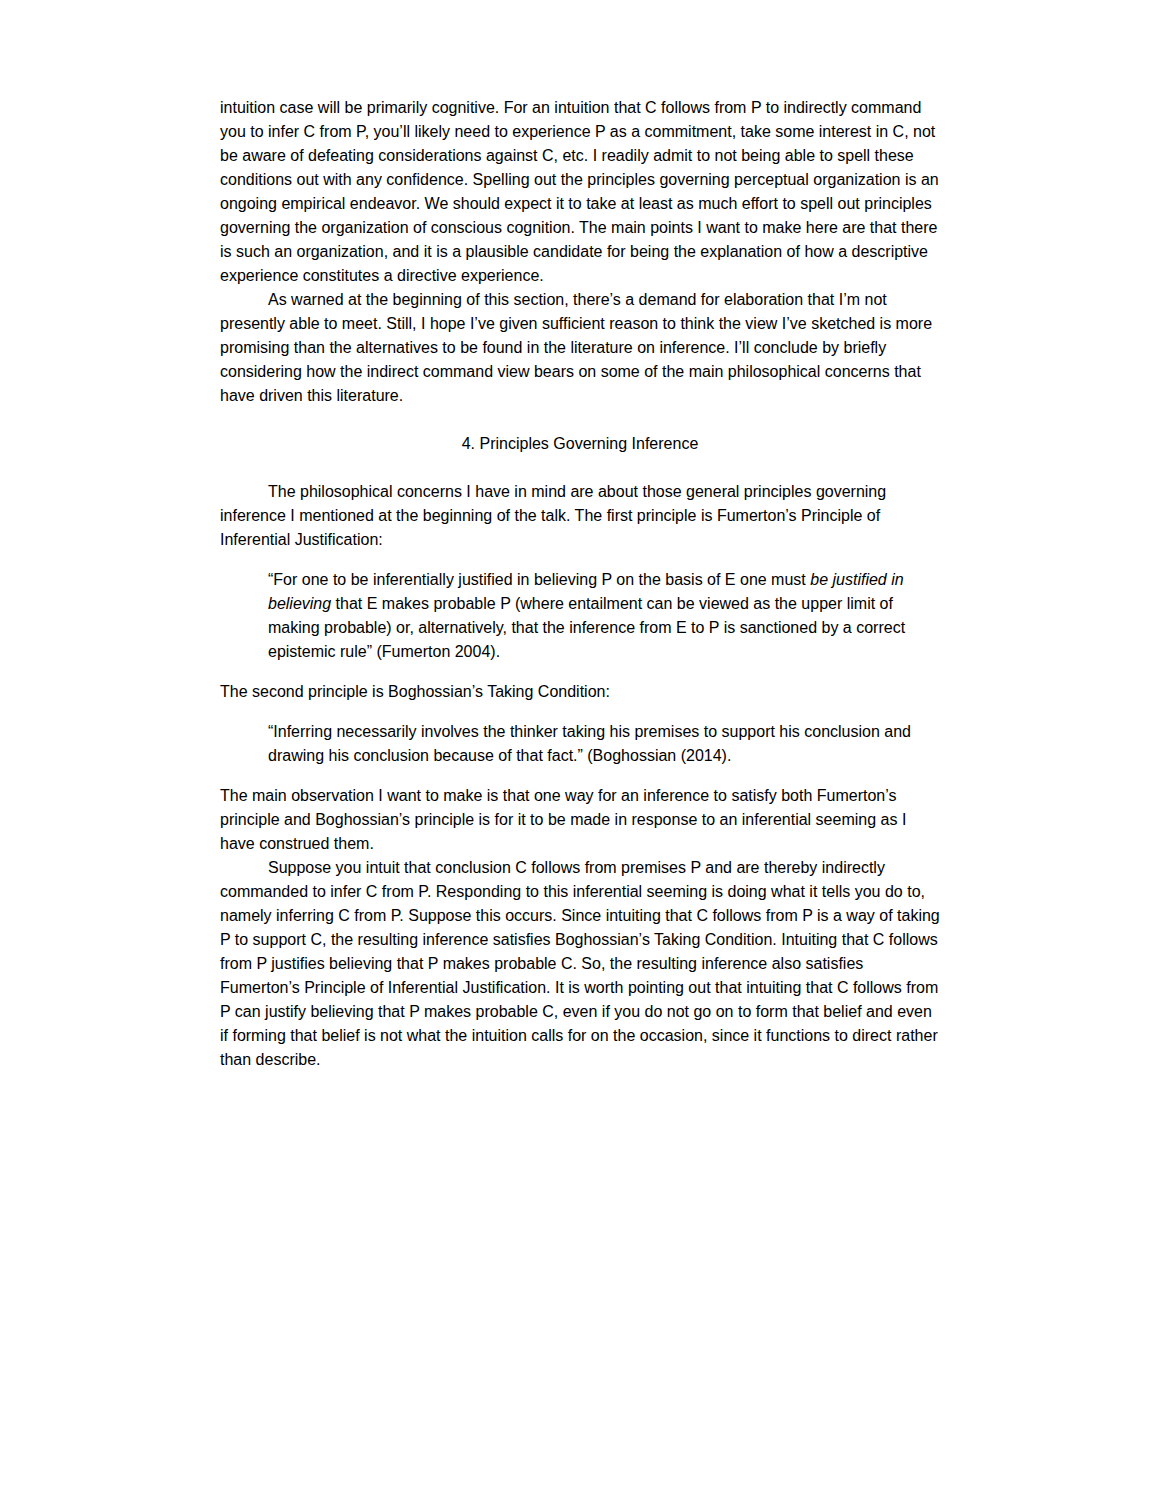intuition case will be primarily cognitive. For an intuition that C follows from P to indirectly command you to infer C from P, you’ll likely need to experience P as a commitment, take some interest in C, not be aware of defeating considerations against C, etc. I readily admit to not being able to spell these conditions out with any confidence. Spelling out the principles governing perceptual organization is an ongoing empirical endeavor. We should expect it to take at least as much effort to spell out principles governing the organization of conscious cognition. The main points I want to make here are that there is such an organization, and it is a plausible candidate for being the explanation of how a descriptive experience constitutes a directive experience.
As warned at the beginning of this section, there’s a demand for elaboration that I’m not presently able to meet. Still, I hope I’ve given sufficient reason to think the view I’ve sketched is more promising than the alternatives to be found in the literature on inference. I’ll conclude by briefly considering how the indirect command view bears on some of the main philosophical concerns that have driven this literature.
4. Principles Governing Inference
The philosophical concerns I have in mind are about those general principles governing inference I mentioned at the beginning of the talk. The first principle is Fumerton’s Principle of Inferential Justification:
“For one to be inferentially justified in believing P on the basis of E one must be justified in believing that E makes probable P (where entailment can be viewed as the upper limit of making probable) or, alternatively, that the inference from E to P is sanctioned by a correct epistemic rule” (Fumerton 2004).
The second principle is Boghossian’s Taking Condition:
“Inferring necessarily involves the thinker taking his premises to support his conclusion and drawing his conclusion because of that fact.” (Boghossian (2014).
The main observation I want to make is that one way for an inference to satisfy both Fumerton’s principle and Boghossian’s principle is for it to be made in response to an inferential seeming as I have construed them.
Suppose you intuit that conclusion C follows from premises P and are thereby indirectly commanded to infer C from P. Responding to this inferential seeming is doing what it tells you do to, namely inferring C from P. Suppose this occurs. Since intuiting that C follows from P is a way of taking P to support C, the resulting inference satisfies Boghossian’s Taking Condition. Intuiting that C follows from P justifies believing that P makes probable C. So, the resulting inference also satisfies Fumerton’s Principle of Inferential Justification. It is worth pointing out that intuiting that C follows from P can justify believing that P makes probable C, even if you do not go on to form that belief and even if forming that belief is not what the intuition calls for on the occasion, since it functions to direct rather than describe.